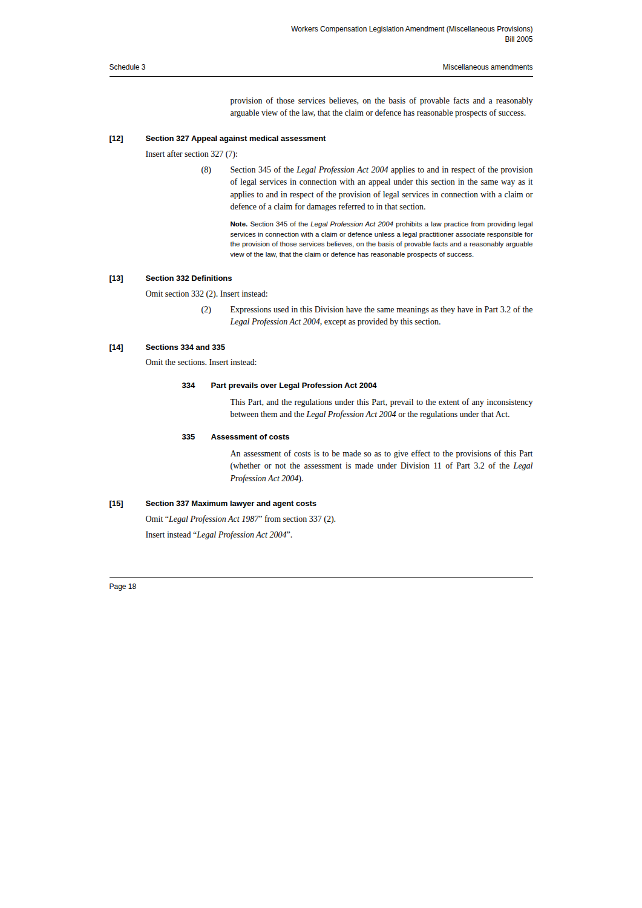Workers Compensation Legislation Amendment (Miscellaneous Provisions) Bill 2005
Schedule 3 Miscellaneous amendments
provision of those services believes, on the basis of provable facts and a reasonably arguable view of the law, that the claim or defence has reasonable prospects of success.
[12] Section 327 Appeal against medical assessment
Insert after section 327 (7):
(8) Section 345 of the Legal Profession Act 2004 applies to and in respect of the provision of legal services in connection with an appeal under this section in the same way as it applies to and in respect of the provision of legal services in connection with a claim or defence of a claim for damages referred to in that section.
Note. Section 345 of the Legal Profession Act 2004 prohibits a law practice from providing legal services in connection with a claim or defence unless a legal practitioner associate responsible for the provision of those services believes, on the basis of provable facts and a reasonably arguable view of the law, that the claim or defence has reasonable prospects of success.
[13] Section 332 Definitions
Omit section 332 (2). Insert instead:
(2) Expressions used in this Division have the same meanings as they have in Part 3.2 of the Legal Profession Act 2004, except as provided by this section.
[14] Sections 334 and 335
Omit the sections. Insert instead:
334 Part prevails over Legal Profession Act 2004
This Part, and the regulations under this Part, prevail to the extent of any inconsistency between them and the Legal Profession Act 2004 or the regulations under that Act.
335 Assessment of costs
An assessment of costs is to be made so as to give effect to the provisions of this Part (whether or not the assessment is made under Division 11 of Part 3.2 of the Legal Profession Act 2004).
[15] Section 337 Maximum lawyer and agent costs
Omit “Legal Profession Act 1987” from section 337 (2).
Insert instead “Legal Profession Act 2004”.
Page 18